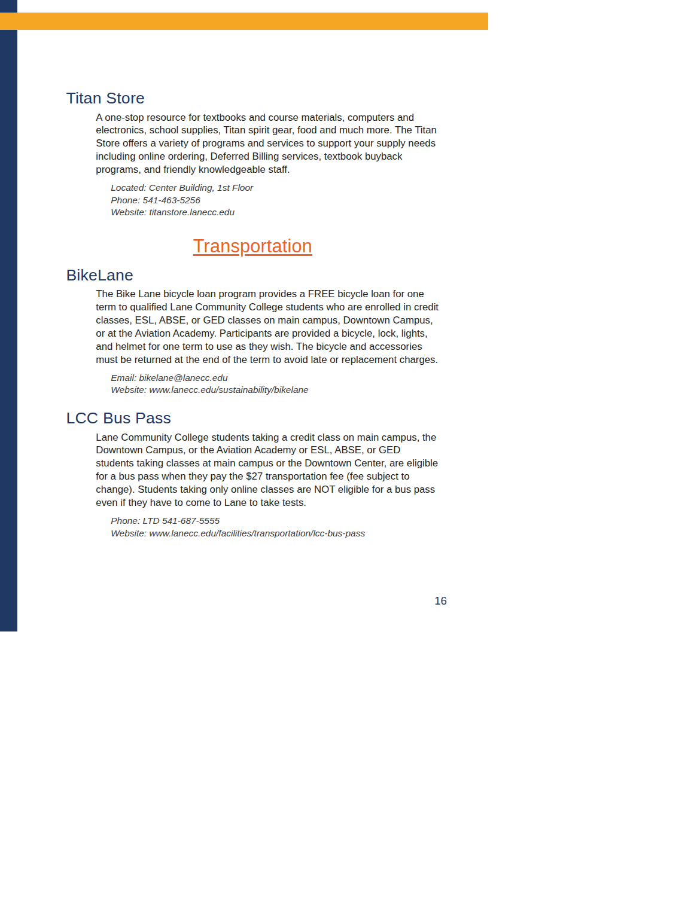Titan Store
A one-stop resource for textbooks and course materials, computers and electronics, school supplies, Titan spirit gear, food and much more. The Titan Store offers a variety of programs and services to support your supply needs including online ordering, Deferred Billing services, textbook buyback programs, and friendly knowledgeable staff.
Located: Center Building, 1st Floor
Phone: 541-463-5256
Website: titanstore.lanecc.edu
Transportation
BikeLane
The Bike Lane bicycle loan program provides a FREE bicycle loan for one term to qualified Lane Community College students who are enrolled in credit classes, ESL, ABSE, or GED classes on main campus, Downtown Campus, or at the Aviation Academy. Participants are provided a bicycle, lock, lights, and helmet for one term to use as they wish. The bicycle and accessories must be returned at the end of the term to avoid late or replacement charges.
Email: bikelane@lanecc.edu
Website: www.lanecc.edu/sustainability/bikelane
LCC Bus Pass
Lane Community College students taking a credit class on main campus, the Downtown Campus, or the Aviation Academy or ESL, ABSE, or GED students taking classes at main campus or the Downtown Center, are eligible for a bus pass when they pay the $27 transportation fee (fee subject to change). Students taking only online classes are NOT eligible for a bus pass even if they have to come to Lane to take tests.
Phone: LTD 541-687-5555
Website: www.lanecc.edu/facilities/transportation/lcc-bus-pass
16